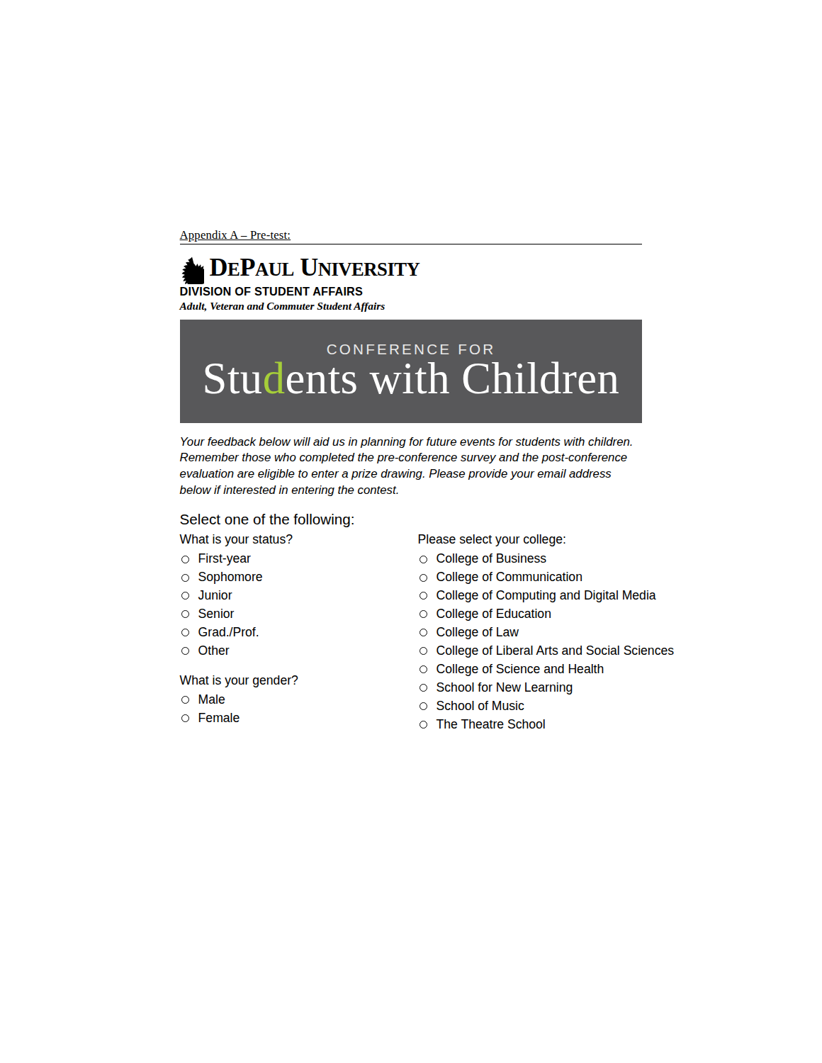Appendix A – Pre-test:
DEPAUL UNIVERSITY
DIVISION OF STUDENT AFFAIRS
Adult, Veteran and Commuter Student Affairs
Conference for
Students with Children
Your feedback below will aid us in planning for future events for students with children. Remember those who completed the pre-conference survey and the post-conference evaluation are eligible to enter a prize drawing. Please provide your email address below if interested in entering the contest.
Select one of the following:
What is your status?
First-year
Sophomore
Junior
Senior
Grad./Prof.
Other
What is your gender?
Male
Female
Please select your college:
College of Business
College of Communication
College of Computing and Digital Media
College of Education
College of Law
College of Liberal Arts and Social Sciences
College of Science and Health
School for New Learning
School of Music
The Theatre School